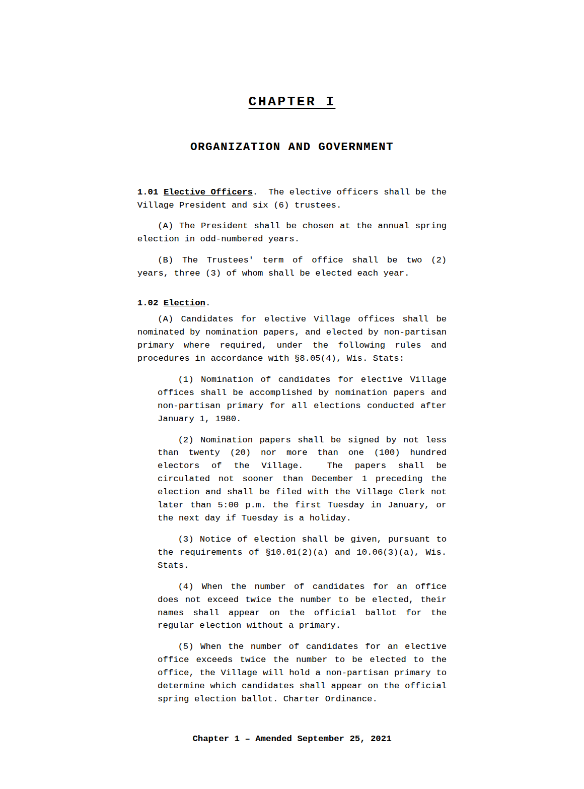CHAPTER I
ORGANIZATION AND GOVERNMENT
1.01 Elective Officers. The elective officers shall be the Village President and six (6) trustees.
(A) The President shall be chosen at the annual spring election in odd-numbered years.
(B) The Trustees' term of office shall be two (2) years, three (3) of whom shall be elected each year.
1.02 Election.
(A) Candidates for elective Village offices shall be nominated by nomination papers, and elected by non-partisan primary where required, under the following rules and procedures in accordance with §8.05(4), Wis. Stats:
(1) Nomination of candidates for elective Village offices shall be accomplished by nomination papers and non-partisan primary for all elections conducted after January 1, 1980.
(2) Nomination papers shall be signed by not less than twenty (20) nor more than one (100) hundred electors of the Village. The papers shall be circulated not sooner than December 1 preceding the election and shall be filed with the Village Clerk not later than 5:00 p.m. the first Tuesday in January, or the next day if Tuesday is a holiday.
(3) Notice of election shall be given, pursuant to the requirements of §10.01(2)(a) and 10.06(3)(a), Wis. Stats.
(4) When the number of candidates for an office does not exceed twice the number to be elected, their names shall appear on the official ballot for the regular election without a primary.
(5) When the number of candidates for an elective office exceeds twice the number to be elected to the office, the Village will hold a non-partisan primary to determine which candidates shall appear on the official spring election ballot. Charter Ordinance.
Chapter 1 – Amended September 25, 2021